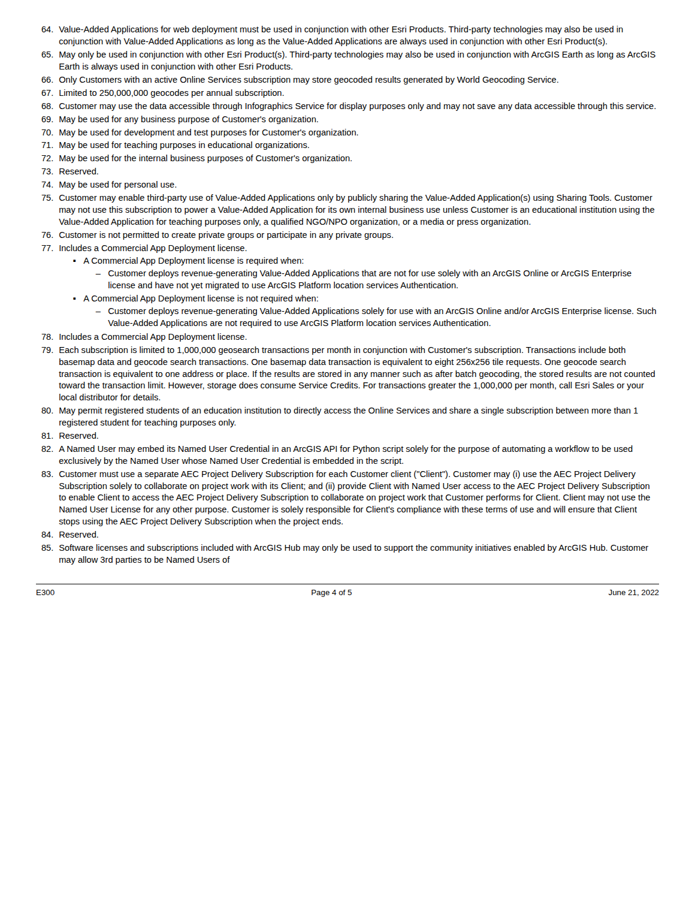64. Value-Added Applications for web deployment must be used in conjunction with other Esri Products. Third-party technologies may also be used in conjunction with Value-Added Applications as long as the Value-Added Applications are always used in conjunction with other Esri Product(s).
65. May only be used in conjunction with other Esri Product(s). Third-party technologies may also be used in conjunction with ArcGIS Earth as long as ArcGIS Earth is always used in conjunction with other Esri Products.
66. Only Customers with an active Online Services subscription may store geocoded results generated by World Geocoding Service.
67. Limited to 250,000,000 geocodes per annual subscription.
68. Customer may use the data accessible through Infographics Service for display purposes only and may not save any data accessible through this service.
69. May be used for any business purpose of Customer's organization.
70. May be used for development and test purposes for Customer's organization.
71. May be used for teaching purposes in educational organizations.
72. May be used for the internal business purposes of Customer's organization.
73. Reserved.
74. May be used for personal use.
75. Customer may enable third-party use of Value-Added Applications only by publicly sharing the Value-Added Application(s) using Sharing Tools. Customer may not use this subscription to power a Value-Added Application for its own internal business use unless Customer is an educational institution using the Value-Added Application for teaching purposes only, a qualified NGO/NPO organization, or a media or press organization.
76. Customer is not permitted to create private groups or participate in any private groups.
77. Includes a Commercial App Deployment license.
A Commercial App Deployment license is required when:
Customer deploys revenue-generating Value-Added Applications that are not for use solely with an ArcGIS Online or ArcGIS Enterprise license and have not yet migrated to use ArcGIS Platform location services Authentication.
A Commercial App Deployment license is not required when:
Customer deploys revenue-generating Value-Added Applications solely for use with an ArcGIS Online and/or ArcGIS Enterprise license. Such Value-Added Applications are not required to use ArcGIS Platform location services Authentication.
78. Includes a Commercial App Deployment license.
79. Each subscription is limited to 1,000,000 geosearch transactions per month in conjunction with Customer's subscription. Transactions include both basemap data and geocode search transactions. One basemap data transaction is equivalent to eight 256x256 tile requests. One geocode search transaction is equivalent to one address or place. If the results are stored in any manner such as after batch geocoding, the stored results are not counted toward the transaction limit. However, storage does consume Service Credits. For transactions greater the 1,000,000 per month, call Esri Sales or your local distributor for details.
80. May permit registered students of an education institution to directly access the Online Services and share a single subscription between more than 1 registered student for teaching purposes only.
81. Reserved.
82. A Named User may embed its Named User Credential in an ArcGIS API for Python script solely for the purpose of automating a workflow to be used exclusively by the Named User whose Named User Credential is embedded in the script.
83. Customer must use a separate AEC Project Delivery Subscription for each Customer client ("Client"). Customer may (i) use the AEC Project Delivery Subscription solely to collaborate on project work with its Client; and (ii) provide Client with Named User access to the AEC Project Delivery Subscription to enable Client to access the AEC Project Delivery Subscription to collaborate on project work that Customer performs for Client. Client may not use the Named User License for any other purpose. Customer is solely responsible for Client's compliance with these terms of use and will ensure that Client stops using the AEC Project Delivery Subscription when the project ends.
84. Reserved.
85. Software licenses and subscriptions included with ArcGIS Hub may only be used to support the community initiatives enabled by ArcGIS Hub. Customer may allow 3rd parties to be Named Users of
E300 Page 4 of 5 June 21, 2022